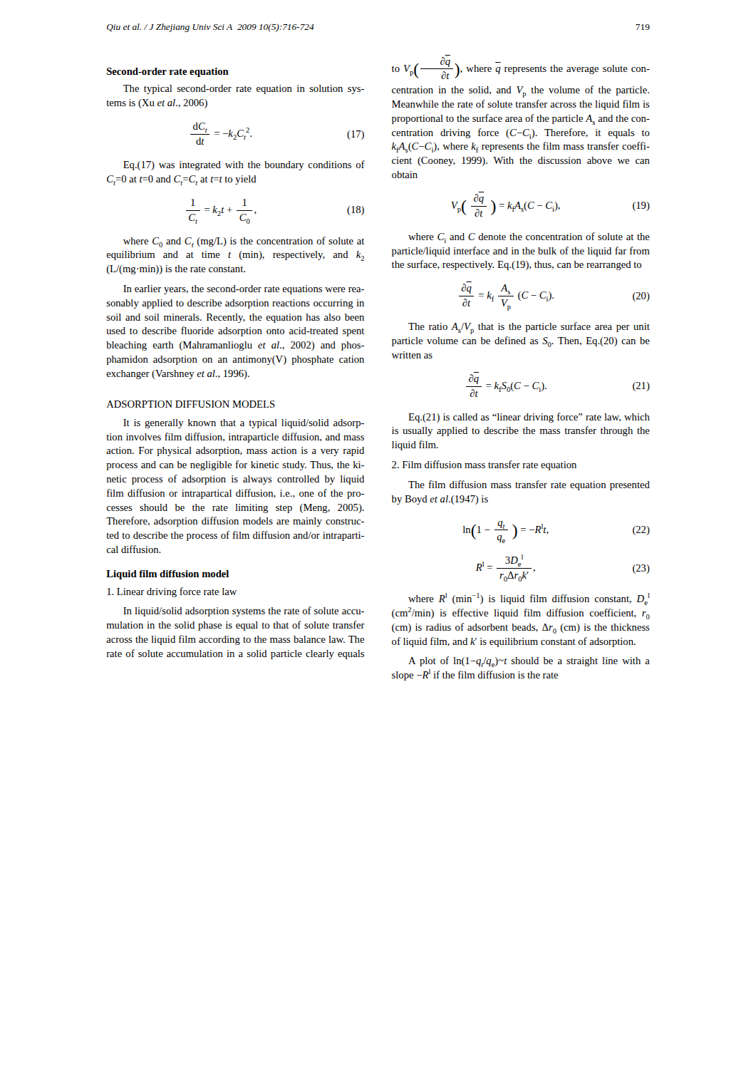Qiu et al. / J Zhejiang Univ Sci A 2009 10(5):716-724 719
Second-order rate equation
The typical second-order rate equation in solution systems is (Xu et al., 2006)
dCt dt = −k2Ct2. (17)
Eq.(17) was integrated with the boundary conditions of Ct=0 at t=0 and Ct=Ct at t=t to yield
1 Ct = k2t + 1 C0 , (18)
where C0 and Ct (mg/L) is the concentration of solute at equilibrium and at time t (min), respectively, and k2 (L/(mg·min)) is the rate constant.
In earlier years, the second-order rate equations were reasonably applied to describe adsorption reactions occurring in soil and soil minerals. Recently, the equation has also been used to describe fluoride adsorption onto acid-treated spent bleaching earth (Mahramanlioglu et al., 2002) and phosphamidon adsorption on an antimony(V) phosphate cation exchanger (Varshney et al., 1996).
ADSORPTION DIFFUSION MODELS
It is generally known that a typical liquid/solid adsorption involves film diffusion, intraparticle diffusion, and mass action. For physical adsorption, mass action is a very rapid process and can be negligible for kinetic study. Thus, the kinetic process of adsorption is always controlled by liquid film diffusion or intrapartical diffusion, i.e., one of the processes should be the rate limiting step (Meng, 2005). Therefore, adsorption diffusion models are mainly constructed to describe the process of film diffusion and/or intrapartical diffusion.
Liquid film diffusion model
1. Linear driving force rate law
In liquid/solid adsorption systems the rate of solute accumulation in the solid phase is equal to that of solute transfer across the liquid film according to the mass balance law. The rate of solute accumulation in a solid particle clearly equals to Vp(∂q∂t), where q represents the average solute concentration in the solid, and Vp the volume of the particle. Meanwhile the rate of solute transfer across the liquid film is proportional to the surface area of the particle As and the concentration driving force (C−Ci). Therefore, it equals to kfAs(C−Ci), where kf represents the film mass transfer coefficient (Cooney, 1999). With the discussion above we can obtain
Vp( ∂q ∂t ) = kfAs(C − Ci), (19)
where Ci and C denote the concentration of solute at the particle/liquid interface and in the bulk of the liquid far from the surface, respectively. Eq.(19), thus, can be rearranged to
∂q ∂t = kf As Vp (C − Ci). (20)
The ratio As/Vp that is the particle surface area per unit particle volume can be defined as S0. Then, Eq.(20) can be written as
∂q ∂t = kfS0(C − Ci). (21)
Eq.(21) is called as “linear driving force” rate law, which is usually applied to describe the mass transfer through the liquid film.
2. Film diffusion mass transfer rate equation
The film diffusion mass transfer rate equation presented by Boyd et al.(1947) is
ln(1 − qt qe ) = −Rlt, (22)
Rl = 3Del r0Δr0k′ , (23)
where Rl (min−1) is liquid film diffusion constant, Del (cm2/min) is effective liquid film diffusion coefficient, r0 (cm) is radius of adsorbent beads, Δr0 (cm) is the thickness of liquid film, and k′ is equilibrium constant of adsorption.
A plot of ln(1−qt/qe)~t should be a straight line with a slope −Rl if the film diffusion is the rate